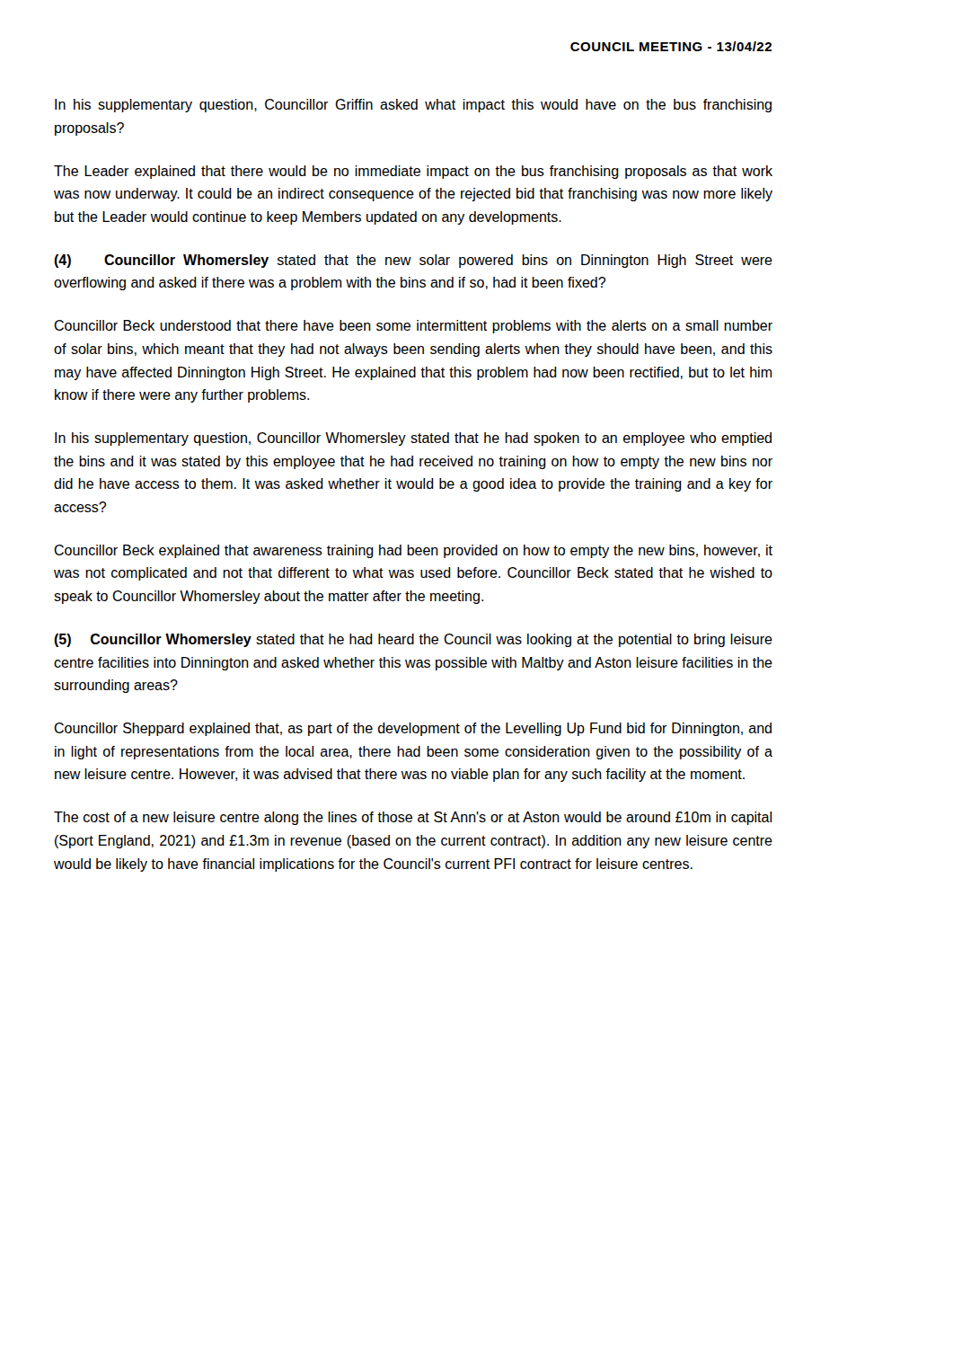COUNCIL MEETING - 13/04/22
In his supplementary question, Councillor Griffin asked what impact this would have on the bus franchising proposals?
The Leader explained that there would be no immediate impact on the bus franchising proposals as that work was now underway. It could be an indirect consequence of the rejected bid that franchising was now more likely but the Leader would continue to keep Members updated on any developments.
(4) Councillor Whomersley stated that the new solar powered bins on Dinnington High Street were overflowing and asked if there was a problem with the bins and if so, had it been fixed?
Councillor Beck understood that there have been some intermittent problems with the alerts on a small number of solar bins, which meant that they had not always been sending alerts when they should have been, and this may have affected Dinnington High Street. He explained that this problem had now been rectified, but to let him know if there were any further problems.
In his supplementary question, Councillor Whomersley stated that he had spoken to an employee who emptied the bins and it was stated by this employee that he had received no training on how to empty the new bins nor did he have access to them. It was asked whether it would be a good idea to provide the training and a key for access?
Councillor Beck explained that awareness training had been provided on how to empty the new bins, however, it was not complicated and not that different to what was used before. Councillor Beck stated that he wished to speak to Councillor Whomersley about the matter after the meeting.
(5) Councillor Whomersley stated that he had heard the Council was looking at the potential to bring leisure centre facilities into Dinnington and asked whether this was possible with Maltby and Aston leisure facilities in the surrounding areas?
Councillor Sheppard explained that, as part of the development of the Levelling Up Fund bid for Dinnington, and in light of representations from the local area, there had been some consideration given to the possibility of a new leisure centre. However, it was advised that there was no viable plan for any such facility at the moment.
The cost of a new leisure centre along the lines of those at St Ann's or at Aston would be around £10m in capital (Sport England, 2021) and £1.3m in revenue (based on the current contract). In addition any new leisure centre would be likely to have financial implications for the Council's current PFI contract for leisure centres.